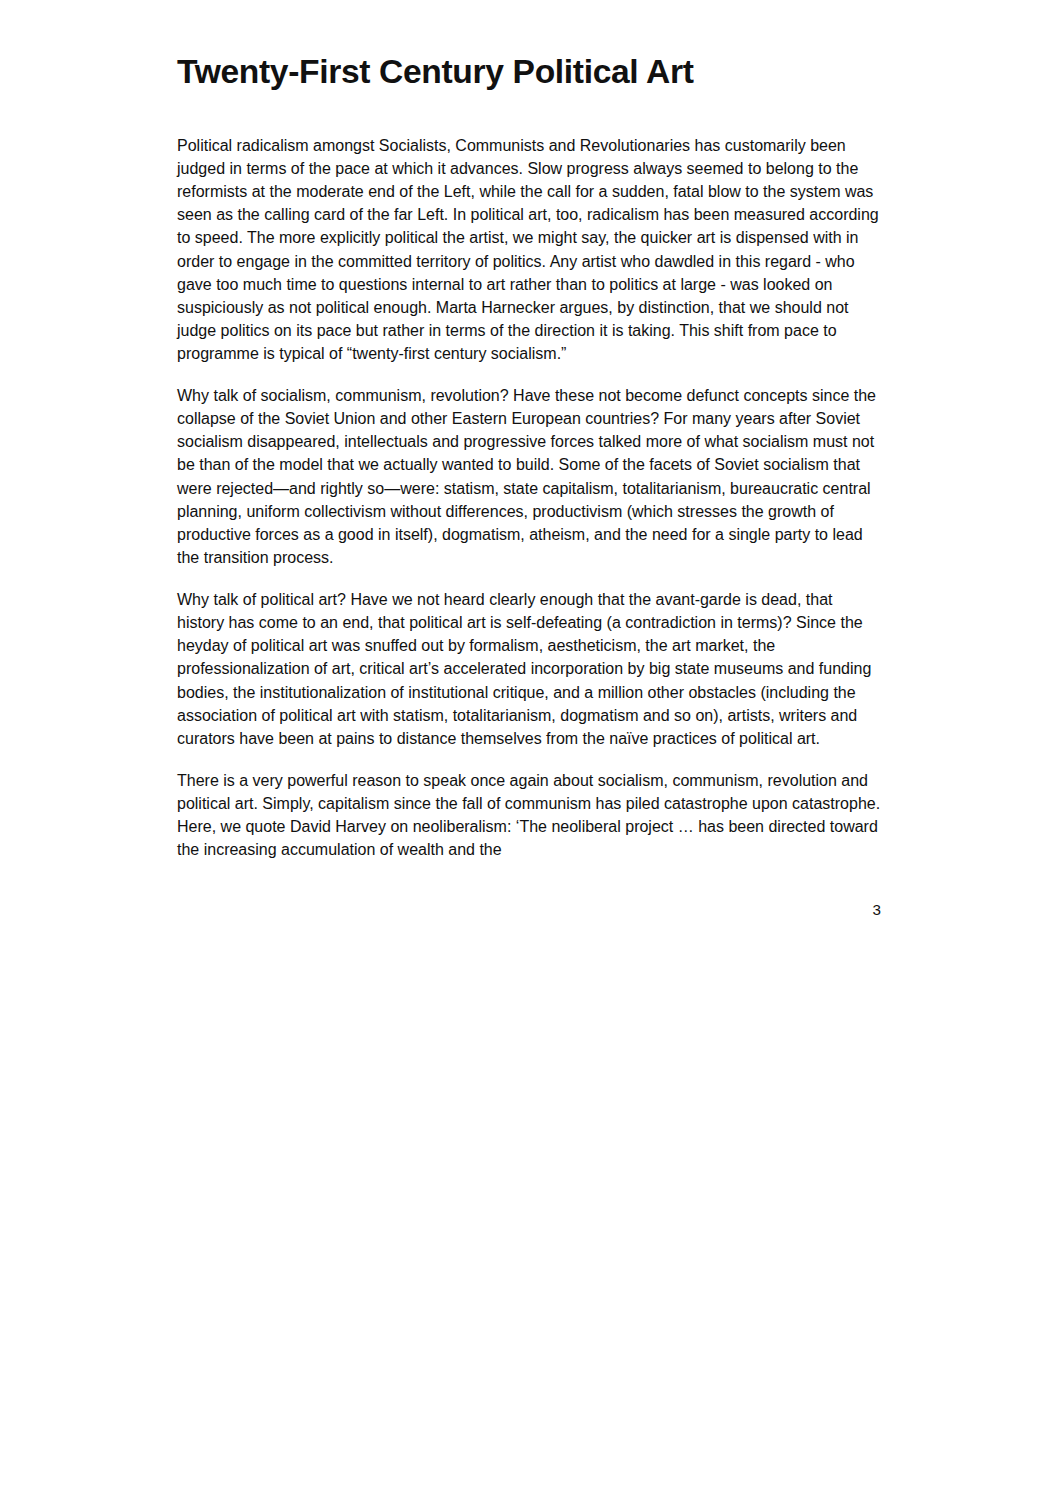Twenty-First Century Political Art
Political radicalism amongst Socialists, Communists and Revolutionaries has customarily been judged in terms of the pace at which it advances. Slow progress always seemed to belong to the reformists at the moderate end of the Left, while the call for a sudden, fatal blow to the system was seen as the calling card of the far Left. In political art, too, radicalism has been measured according to speed. The more explicitly political the artist, we might say, the quicker art is dispensed with in order to engage in the committed territory of politics. Any artist who dawdled in this regard - who gave too much time to questions internal to art rather than to politics at large - was looked on suspiciously as not political enough. Marta Harnecker argues, by distinction, that we should not judge politics on its pace but rather in terms of the direction it is taking. This shift from pace to programme is typical of “twenty-first century socialism.”
Why talk of socialism, communism, revolution? Have these not become defunct concepts since the collapse of the Soviet Union and other Eastern European countries? For many years after Soviet socialism disappeared, intellectuals and progressive forces talked more of what socialism must not be than of the model that we actually wanted to build. Some of the facets of Soviet socialism that were rejected—and rightly so—were: statism, state capitalism, totalitarianism, bureaucratic central planning, uniform collectivism without differences, productivism (which stresses the growth of productive forces as a good in itself), dogmatism, atheism, and the need for a single party to lead the transition process.
Why talk of political art? Have we not heard clearly enough that the avant-garde is dead, that history has come to an end, that political art is self-defeating (a contradiction in terms)? Since the heyday of political art was snuffed out by formalism, aestheticism, the art market, the professionalization of art, critical art’s accelerated incorporation by big state museums and funding bodies, the institutionalization of institutional critique, and a million other obstacles (including the association of political art with statism, totalitarianism, dogmatism and so on), artists, writers and curators have been at pains to distance themselves from the naïve practices of political art.
There is a very powerful reason to speak once again about socialism, communism, revolution and political art. Simply, capitalism since the fall of communism has piled catastrophe upon catastrophe. Here, we quote David Harvey on neoliberalism: ‘The neoliberal project … has been directed toward the increasing accumulation of wealth and the
3